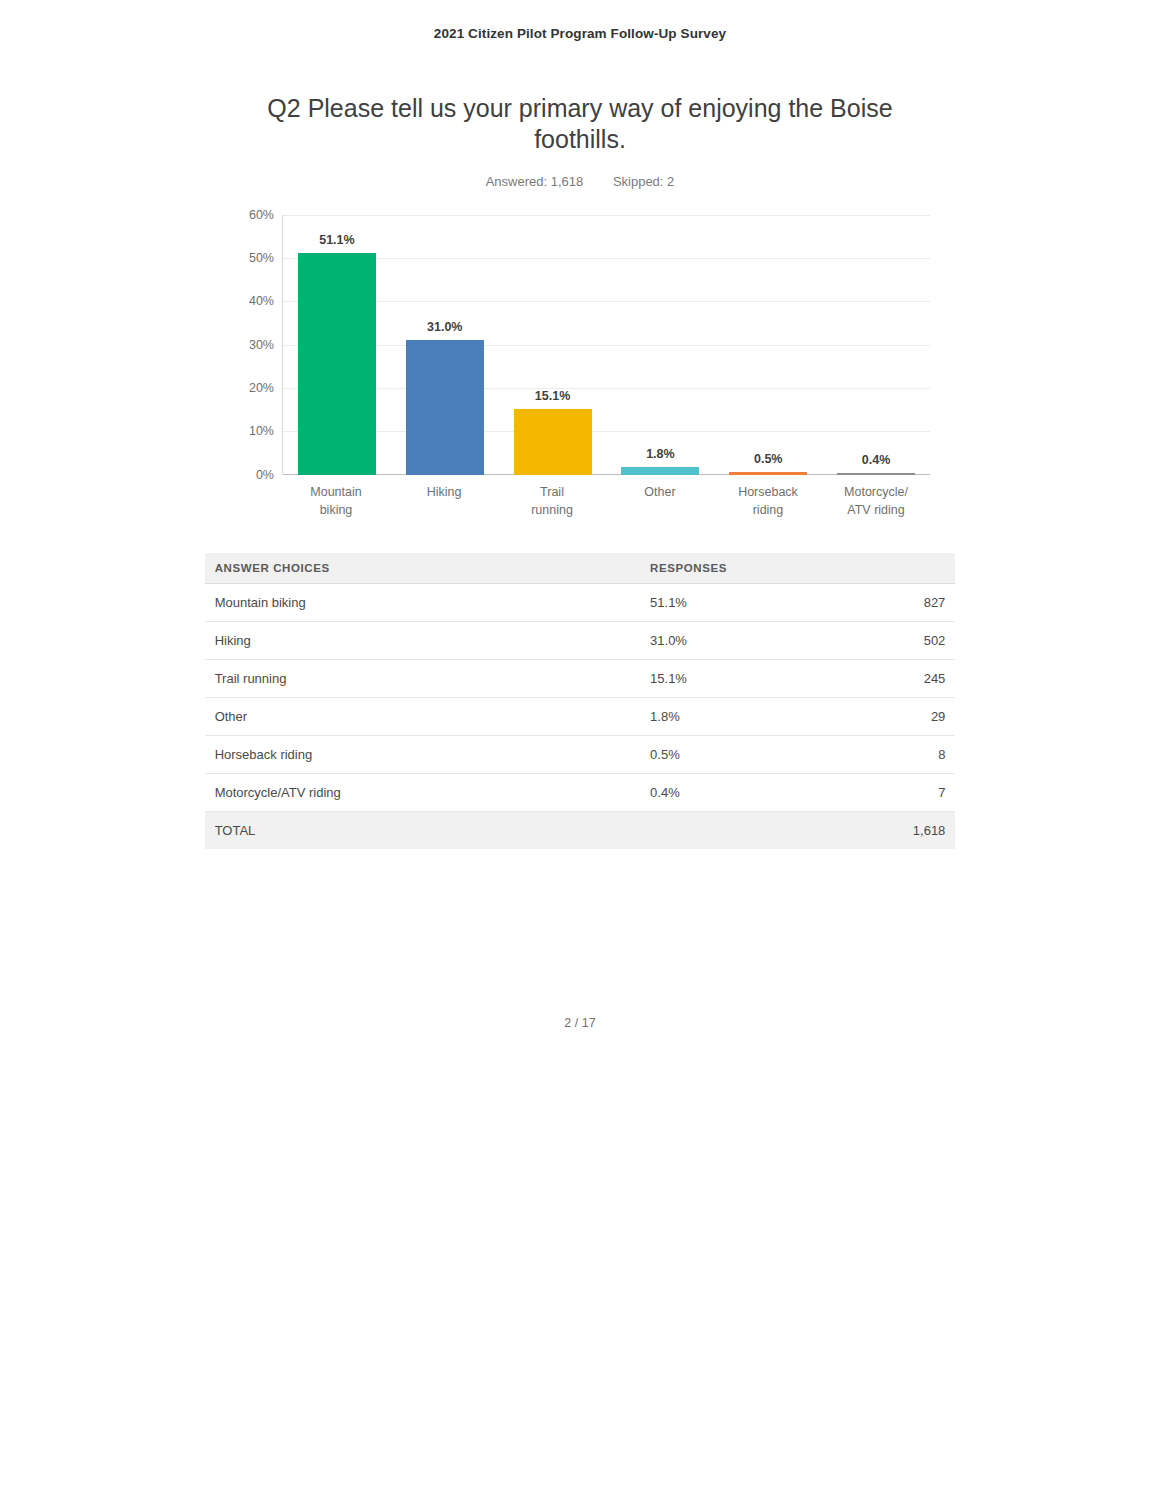2021 Citizen Pilot Program Follow-Up Survey
Q2 Please tell us your primary way of enjoying the Boise foothills.
Answered: 1,618 Skipped: 2
| 60% 50% 40% 30% 20% 10% 0% | 51.1% 31.0% 15.1% 1.8% 0.5% 0.4% |
Mountain
biking
Hiking
Trail
running
Other
Horseback
riding
Motorcycle/
ATV riding
| ANSWER CHOICES | RESPONSES |
| --- | --- |
| Mountain biking | 51.1% | 827 |
| Hiking | 31.0% | 502 |
| Trail running | 15.1% | 245 |
| Other | 1.8% | 29 |
| Horseback riding | 0.5% | 8 |
| Motorcycle/ATV riding | 0.4% | 7 |
| TOTAL | | 1,618 |
2 / 17